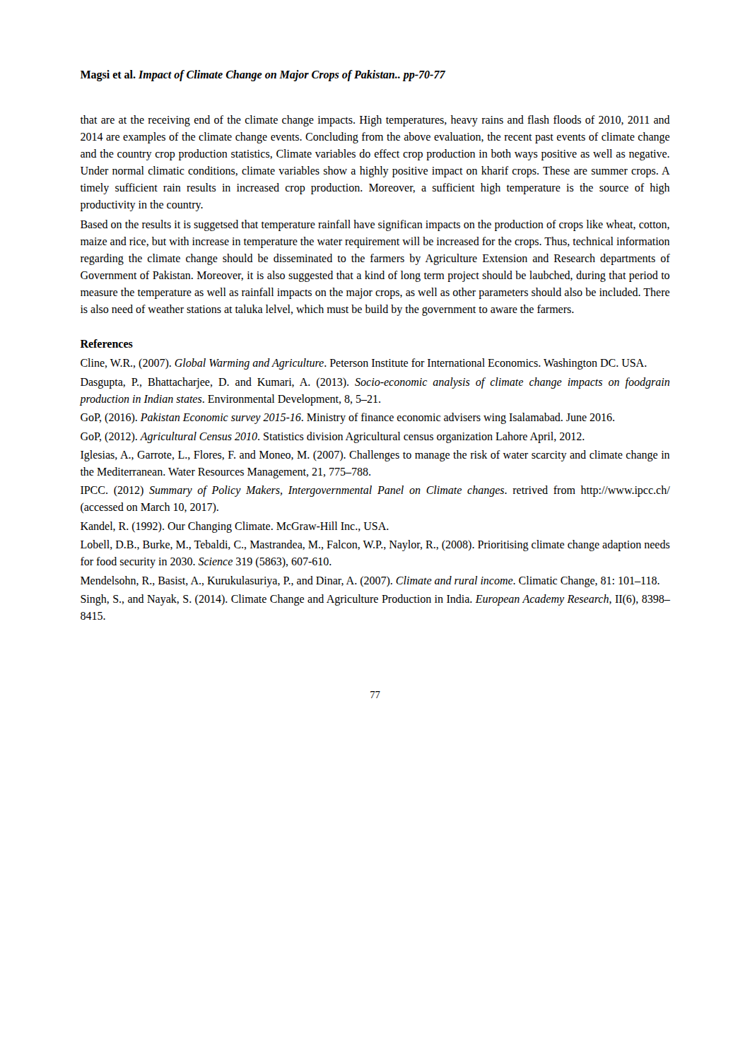Magsi et al. Impact of Climate Change on Major Crops of Pakistan.. pp-70-77
that are at the receiving end of the climate change impacts. High temperatures, heavy rains and flash floods of 2010, 2011 and 2014 are examples of the climate change events. Concluding from the above evaluation, the recent past events of climate change and the country crop production statistics, Climate variables do effect crop production in both ways positive as well as negative. Under normal climatic conditions, climate variables show a highly positive impact on kharif crops. These are summer crops. A timely sufficient rain results in increased crop production. Moreover, a sufficient high temperature is the source of high productivity in the country.
Based on the results it is suggetsed that temperature rainfall have significan impacts on the production of crops like wheat, cotton, maize and rice, but with increase in temperature the water requirement will be increased for the crops. Thus, technical information regarding the climate change should be disseminated to the farmers by Agriculture Extension and Research departments of Government of Pakistan. Moreover, it is also suggested that a kind of long term project should be laubched, during that period to measure the temperature as well as rainfall impacts on the major crops, as well as other parameters should also be included. There is also need of weather stations at taluka lelvel, which must be build by the government to aware the farmers.
References
Cline, W.R., (2007). Global Warming and Agriculture. Peterson Institute for International Economics. Washington DC. USA.
Dasgupta, P., Bhattacharjee, D. and Kumari, A. (2013). Socio-economic analysis of climate change impacts on foodgrain production in Indian states. Environmental Development, 8, 5–21.
GoP, (2016). Pakistan Economic survey 2015-16. Ministry of finance economic advisers wing Isalamabad. June 2016.
GoP, (2012). Agricultural Census 2010. Statistics division Agricultural census organization Lahore April, 2012.
Iglesias, A., Garrote, L., Flores, F. and Moneo, M. (2007). Challenges to manage the risk of water scarcity and climate change in the Mediterranean. Water Resources Management, 21, 775–788.
IPCC. (2012) Summary of Policy Makers, Intergovernmental Panel on Climate changes. retrived from http://www.ipcc.ch/ (accessed on March 10, 2017).
Kandel, R. (1992). Our Changing Climate. McGraw-Hill Inc., USA.
Lobell, D.B., Burke, M., Tebaldi, C., Mastrandea, M., Falcon, W.P., Naylor, R., (2008). Prioritising climate change adaption needs for food security in 2030. Science 319 (5863), 607-610.
Mendelsohn, R., Basist, A., Kurukulasuriya, P., and Dinar, A. (2007). Climate and rural income. Climatic Change, 81: 101–118.
Singh, S., and Nayak, S. (2014). Climate Change and Agriculture Production in India. European Academy Research, II(6), 8398–8415.
77